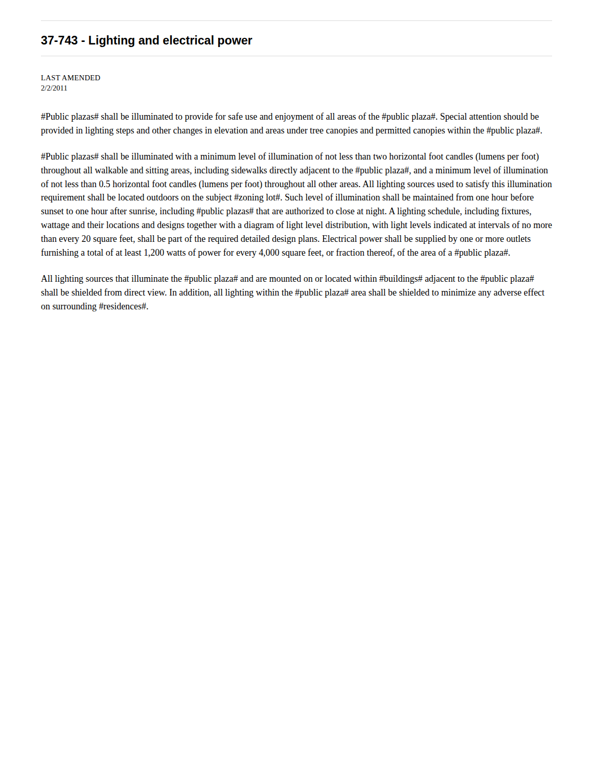37-743 - Lighting and electrical power
LAST AMENDED 2/2/2011
#Public plazas# shall be illuminated to provide for safe use and enjoyment of all areas of the #public plaza#. Special attention should be provided in lighting steps and other changes in elevation and areas under tree canopies and permitted canopies within the #public plaza#.
#Public plazas# shall be illuminated with a minimum level of illumination of not less than two horizontal foot candles (lumens per foot) throughout all walkable and sitting areas, including sidewalks directly adjacent to the #public plaza#, and a minimum level of illumination of not less than 0.5 horizontal foot candles (lumens per foot) throughout all other areas. All lighting sources used to satisfy this illumination requirement shall be located outdoors on the subject #zoning lot#. Such level of illumination shall be maintained from one hour before sunset to one hour after sunrise, including #public plazas# that are authorized to close at night. A lighting schedule, including fixtures, wattage and their locations and designs together with a diagram of light level distribution, with light levels indicated at intervals of no more than every 20 square feet, shall be part of the required detailed design plans. Electrical power shall be supplied by one or more outlets furnishing a total of at least 1,200 watts of power for every 4,000 square feet, or fraction thereof, of the area of a #public plaza#.
All lighting sources that illuminate the #public plaza# and are mounted on or located within #buildings# adjacent to the #public plaza# shall be shielded from direct view. In addition, all lighting within the #public plaza# area shall be shielded to minimize any adverse effect on surrounding #residences#.